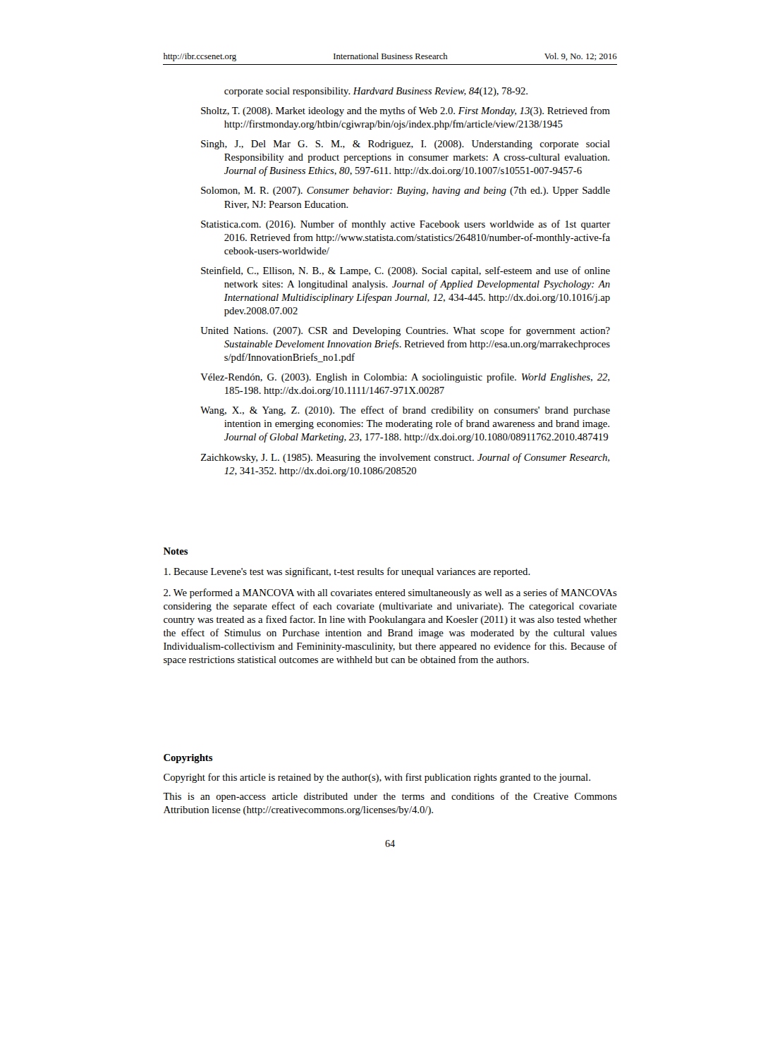http://ibr.ccsenet.org International Business Research Vol. 9, No. 12; 2016
corporate social responsibility. Hardvard Business Review, 84(12), 78-92.
Sholtz, T. (2008). Market ideology and the myths of Web 2.0. First Monday, 13(3). Retrieved from http://firstmonday.org/htbin/cgiwrap/bin/ojs/index.php/fm/article/view/2138/1945
Singh, J., Del Mar G. S. M., & Rodriguez, I. (2008). Understanding corporate social Responsibility and product perceptions in consumer markets: A cross-cultural evaluation. Journal of Business Ethics, 80, 597-611. http://dx.doi.org/10.1007/s10551-007-9457-6
Solomon, M. R. (2007). Consumer behavior: Buying, having and being (7th ed.). Upper Saddle River, NJ: Pearson Education.
Statistica.com. (2016). Number of monthly active Facebook users worldwide as of 1st quarter 2016. Retrieved from http://www.statista.com/statistics/264810/number-of-monthly-active-facebook-users-worldwide/
Steinfield, C., Ellison, N. B., & Lampe, C. (2008). Social capital, self-esteem and use of online network sites: A longitudinal analysis. Journal of Applied Developmental Psychology: An International Multidisciplinary Lifespan Journal, 12, 434-445. http://dx.doi.org/10.1016/j.appdev.2008.07.002
United Nations. (2007). CSR and Developing Countries. What scope for government action? Sustainable Develoment Innovation Briefs. Retrieved from http://esa.un.org/marrakechprocess/pdf/InnovationBriefs_no1.pdf
Vélez-Rendón, G. (2003). English in Colombia: A sociolinguistic profile. World Englishes, 22, 185-198. http://dx.doi.org/10.1111/1467-971X.00287
Wang, X., & Yang, Z. (2010). The effect of brand credibility on consumers' brand purchase intention in emerging economies: The moderating role of brand awareness and brand image. Journal of Global Marketing, 23, 177-188. http://dx.doi.org/10.1080/08911762.2010.487419
Zaichkowsky, J. L. (1985). Measuring the involvement construct. Journal of Consumer Research, 12, 341-352. http://dx.doi.org/10.1086/208520
Notes
1. Because Levene's test was significant, t-test results for unequal variances are reported.
2. We performed a MANCOVA with all covariates entered simultaneously as well as a series of MANCOVAs considering the separate effect of each covariate (multivariate and univariate). The categorical covariate country was treated as a fixed factor. In line with Pookulangara and Koesler (2011) it was also tested whether the effect of Stimulus on Purchase intention and Brand image was moderated by the cultural values Individualism-collectivism and Femininity-masculinity, but there appeared no evidence for this. Because of space restrictions statistical outcomes are withheld but can be obtained from the authors.
Copyrights
Copyright for this article is retained by the author(s), with first publication rights granted to the journal.
This is an open-access article distributed under the terms and conditions of the Creative Commons Attribution license (http://creativecommons.org/licenses/by/4.0/).
64